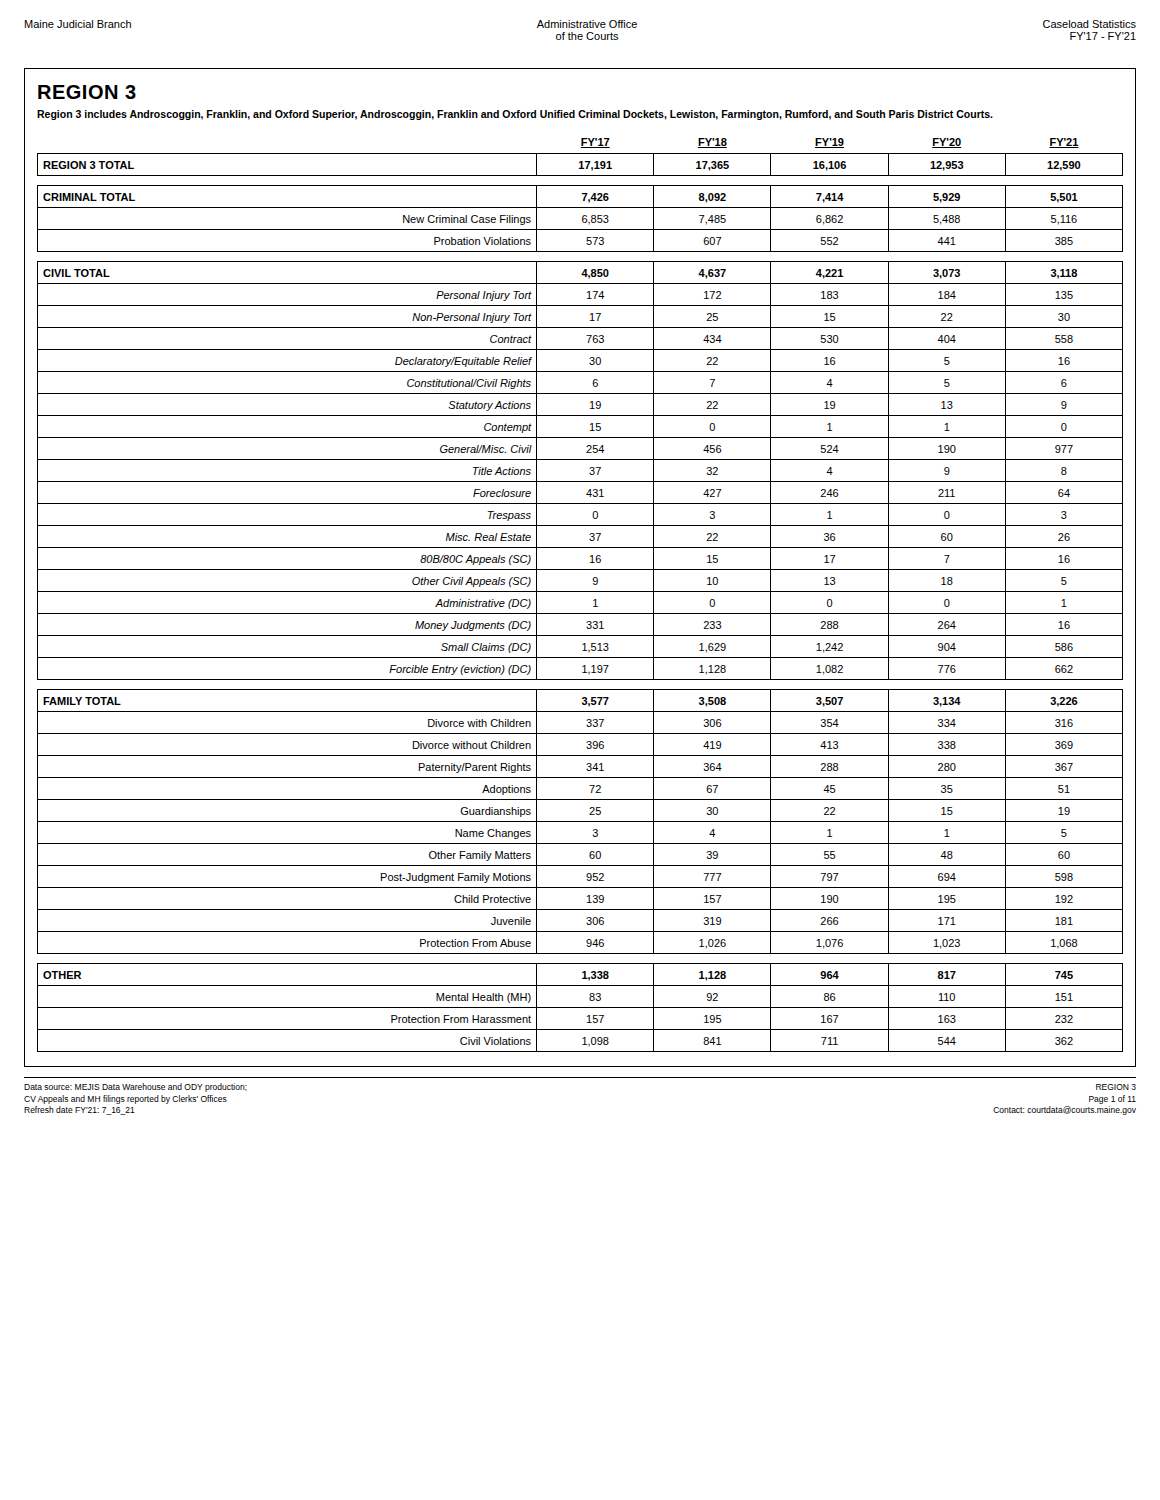Maine Judicial Branch
Administrative Office
of the Courts
Caseload Statistics
FY'17 - FY'21
REGION 3
Region 3 includes Androscoggin, Franklin, and Oxford Superior, Androscoggin, Franklin and Oxford Unified Criminal Dockets, Lewiston, Farmington, Rumford, and South Paris District Courts.
| | FY'17 | FY'18 | FY'19 | FY'20 | FY'21 |
| --- | --- | --- | --- | --- | --- |
| REGION 3 TOTAL | 17,191 | 17,365 | 16,106 | 12,953 | 12,590 |
| CRIMINAL TOTAL | 7,426 | 8,092 | 7,414 | 5,929 | 5,501 |
| New Criminal Case Filings | 6,853 | 7,485 | 6,862 | 5,488 | 5,116 |
| Probation Violations | 573 | 607 | 552 | 441 | 385 |
| CIVIL TOTAL | 4,850 | 4,637 | 4,221 | 3,073 | 3,118 |
| Personal Injury Tort | 174 | 172 | 183 | 184 | 135 |
| Non-Personal Injury Tort | 17 | 25 | 15 | 22 | 30 |
| Contract | 763 | 434 | 530 | 404 | 558 |
| Declaratory/Equitable Relief | 30 | 22 | 16 | 5 | 16 |
| Constitutional/Civil Rights | 6 | 7 | 4 | 5 | 6 |
| Statutory Actions | 19 | 22 | 19 | 13 | 9 |
| Contempt | 15 | 0 | 1 | 1 | 0 |
| General/Misc. Civil | 254 | 456 | 524 | 190 | 977 |
| Title Actions | 37 | 32 | 4 | 9 | 8 |
| Foreclosure | 431 | 427 | 246 | 211 | 64 |
| Trespass | 0 | 3 | 1 | 0 | 3 |
| Misc. Real Estate | 37 | 22 | 36 | 60 | 26 |
| 80B/80C Appeals (SC) | 16 | 15 | 17 | 7 | 16 |
| Other Civil Appeals (SC) | 9 | 10 | 13 | 18 | 5 |
| Administrative (DC) | 1 | 0 | 0 | 0 | 1 |
| Money Judgments (DC) | 331 | 233 | 288 | 264 | 16 |
| Small Claims (DC) | 1,513 | 1,629 | 1,242 | 904 | 586 |
| Forcible Entry (eviction) (DC) | 1,197 | 1,128 | 1,082 | 776 | 662 |
| FAMILY TOTAL | 3,577 | 3,508 | 3,507 | 3,134 | 3,226 |
| Divorce with Children | 337 | 306 | 354 | 334 | 316 |
| Divorce without Children | 396 | 419 | 413 | 338 | 369 |
| Paternity/Parent Rights | 341 | 364 | 288 | 280 | 367 |
| Adoptions | 72 | 67 | 45 | 35 | 51 |
| Guardianships | 25 | 30 | 22 | 15 | 19 |
| Name Changes | 3 | 4 | 1 | 1 | 5 |
| Other Family Matters | 60 | 39 | 55 | 48 | 60 |
| Post-Judgment Family Motions | 952 | 777 | 797 | 694 | 598 |
| Child Protective | 139 | 157 | 190 | 195 | 192 |
| Juvenile | 306 | 319 | 266 | 171 | 181 |
| Protection From Abuse | 946 | 1,026 | 1,076 | 1,023 | 1,068 |
| OTHER | 1,338 | 1,128 | 964 | 817 | 745 |
| Mental Health (MH) | 83 | 92 | 86 | 110 | 151 |
| Protection From Harassment | 157 | 195 | 167 | 163 | 232 |
| Civil Violations | 1,098 | 841 | 711 | 544 | 362 |
Data source: MEJIS Data Warehouse and ODY production;
CV Appeals and MH filings reported by Clerks' Offices
Refresh date FY'21: 7_16_21
REGION 3
Page 1 of 11
Contact: courtdata@courts.maine.gov